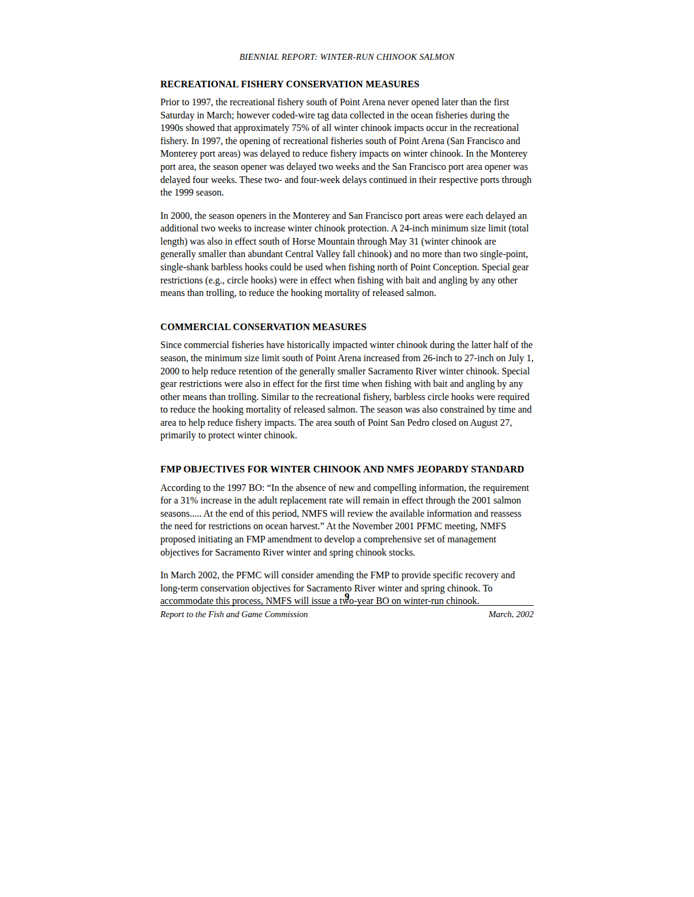BIENNIAL REPORT: WINTER-RUN CHINOOK SALMON
RECREATIONAL FISHERY CONSERVATION MEASURES
Prior to 1997, the recreational fishery south of Point Arena never opened later than the first Saturday in March; however coded-wire tag data collected in the ocean fisheries during the 1990s showed that approximately 75% of all winter chinook impacts occur in the recreational fishery. In 1997, the opening of recreational fisheries south of Point Arena (San Francisco and Monterey port areas) was delayed to reduce fishery impacts on winter chinook. In the Monterey port area, the season opener was delayed two weeks and the San Francisco port area opener was delayed four weeks. These two- and four-week delays continued in their respective ports through the 1999 season.
In 2000, the season openers in the Monterey and San Francisco port areas were each delayed an additional two weeks to increase winter chinook protection. A 24-inch minimum size limit (total length) was also in effect south of Horse Mountain through May 31 (winter chinook are generally smaller than abundant Central Valley fall chinook) and no more than two single-point, single-shank barbless hooks could be used when fishing north of Point Conception. Special gear restrictions (e.g., circle hooks) were in effect when fishing with bait and angling by any other means than trolling, to reduce the hooking mortality of released salmon.
COMMERCIAL CONSERVATION MEASURES
Since commercial fisheries have historically impacted winter chinook during the latter half of the season, the minimum size limit south of Point Arena increased from 26-inch to 27-inch on July 1, 2000 to help reduce retention of the generally smaller Sacramento River winter chinook. Special gear restrictions were also in effect for the first time when fishing with bait and angling by any other means than trolling. Similar to the recreational fishery, barbless circle hooks were required to reduce the hooking mortality of released salmon. The season was also constrained by time and area to help reduce fishery impacts. The area south of Point San Pedro closed on August 27, primarily to protect winter chinook.
FMP OBJECTIVES FOR WINTER CHINOOK AND NMFS JEOPARDY STANDARD
According to the 1997 BO: “In the absence of new and compelling information, the requirement for a 31% increase in the adult replacement rate will remain in effect through the 2001 salmon seasons..... At the end of this period, NMFS will review the available information and reassess the need for restrictions on ocean harvest.” At the November 2001 PFMC meeting, NMFS proposed initiating an FMP amendment to develop a comprehensive set of management objectives for Sacramento River winter and spring chinook stocks.
In March 2002, the PFMC will consider amending the FMP to provide specific recovery and long-term conservation objectives for Sacramento River winter and spring chinook. To accommodate this process, NMFS will issue a two-year BO on winter-run chinook.
9
Report to the Fish and Game Commission March, 2002